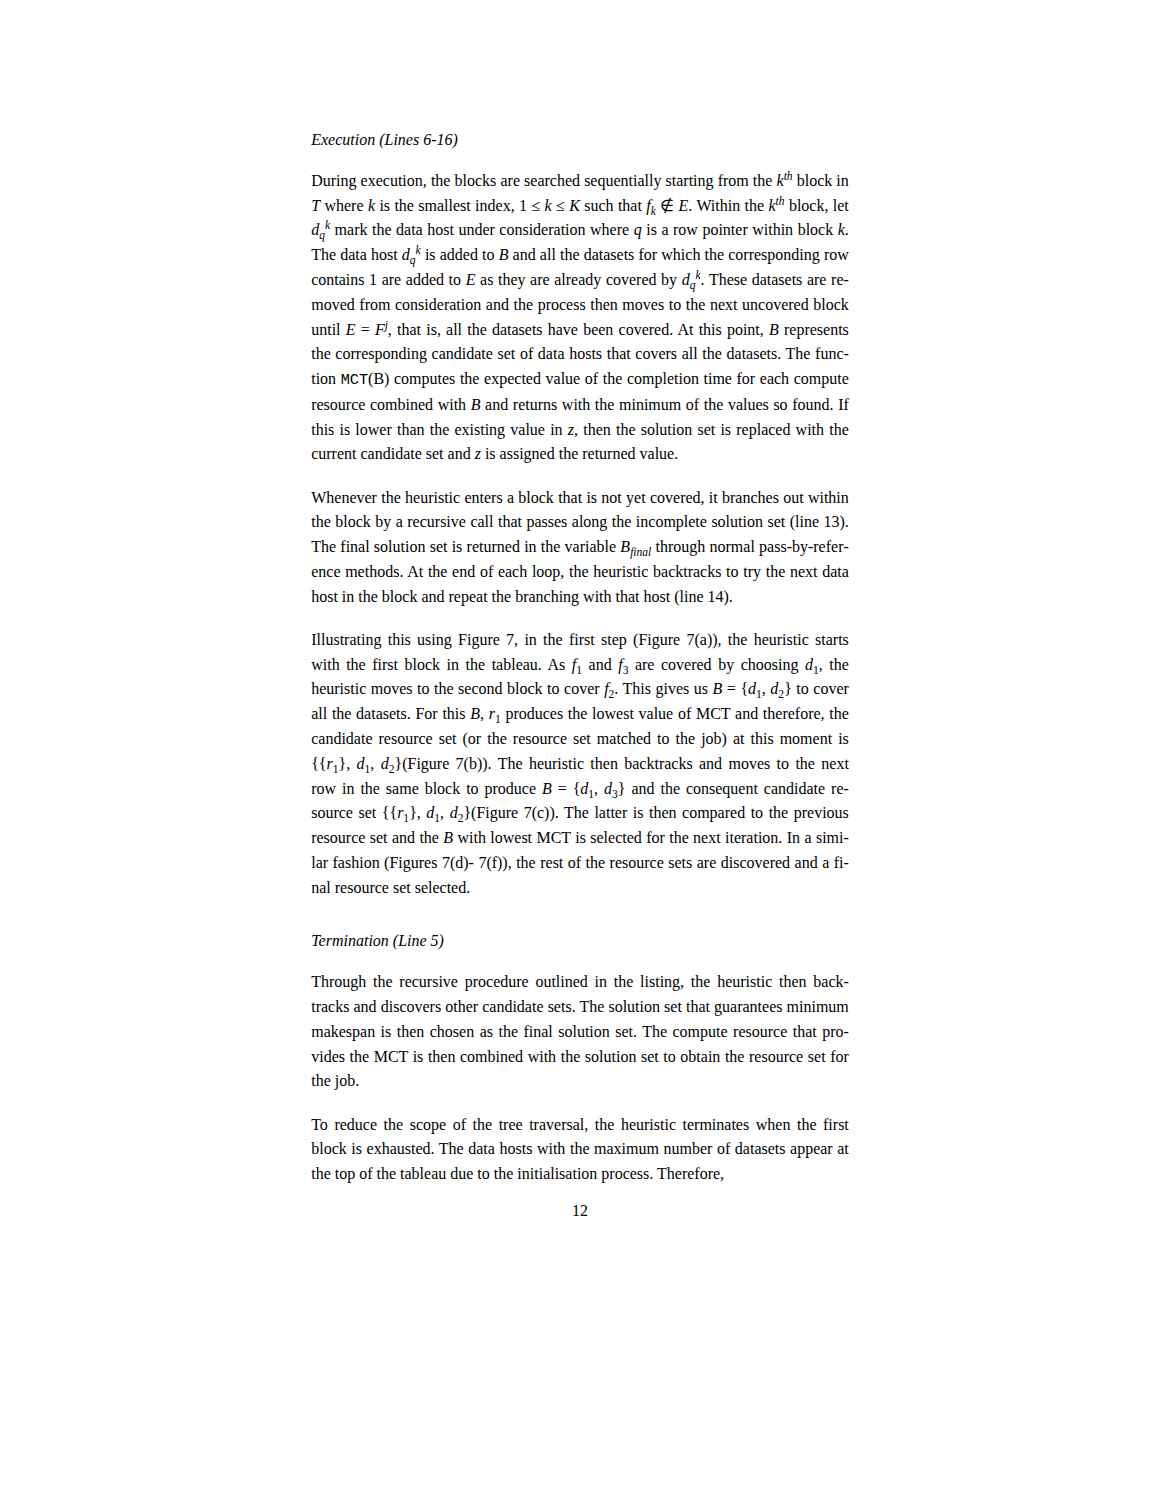Execution (Lines 6-16)
During execution, the blocks are searched sequentially starting from the kth block in T where k is the smallest index, 1 ≤ k ≤ K such that fk ∉ E. Within the kth block, let dqk mark the data host under consideration where q is a row pointer within block k. The data host dqk is added to B and all the datasets for which the corresponding row contains 1 are added to E as they are already covered by dqk. These datasets are removed from consideration and the process then moves to the next uncovered block until E = Fj, that is, all the datasets have been covered. At this point, B represents the corresponding candidate set of data hosts that covers all the datasets. The function MCT(B) computes the expected value of the completion time for each compute resource combined with B and returns with the minimum of the values so found. If this is lower than the existing value in z, then the solution set is replaced with the current candidate set and z is assigned the returned value.
Whenever the heuristic enters a block that is not yet covered, it branches out within the block by a recursive call that passes along the incomplete solution set (line 13). The final solution set is returned in the variable Bfinal through normal pass-by-reference methods. At the end of each loop, the heuristic backtracks to try the next data host in the block and repeat the branching with that host (line 14).
Illustrating this using Figure 7, in the first step (Figure 7(a)), the heuristic starts with the first block in the tableau. As f1 and f3 are covered by choosing d1, the heuristic moves to the second block to cover f2. This gives us B = {d1, d2} to cover all the datasets. For this B, r1 produces the lowest value of MCT and therefore, the candidate resource set (or the resource set matched to the job) at this moment is {{r1}, d1, d2}(Figure 7(b)). The heuristic then backtracks and moves to the next row in the same block to produce B = {d1, d3} and the consequent candidate resource set {{r1}, d1, d2}(Figure 7(c)). The latter is then compared to the previous resource set and the B with lowest MCT is selected for the next iteration. In a similar fashion (Figures 7(d)- 7(f)), the rest of the resource sets are discovered and a final resource set selected.
Termination (Line 5)
Through the recursive procedure outlined in the listing, the heuristic then backtracks and discovers other candidate sets. The solution set that guarantees minimum makespan is then chosen as the final solution set. The compute resource that provides the MCT is then combined with the solution set to obtain the resource set for the job.
To reduce the scope of the tree traversal, the heuristic terminates when the first block is exhausted. The data hosts with the maximum number of datasets appear at the top of the tableau due to the initialisation process. Therefore,
12